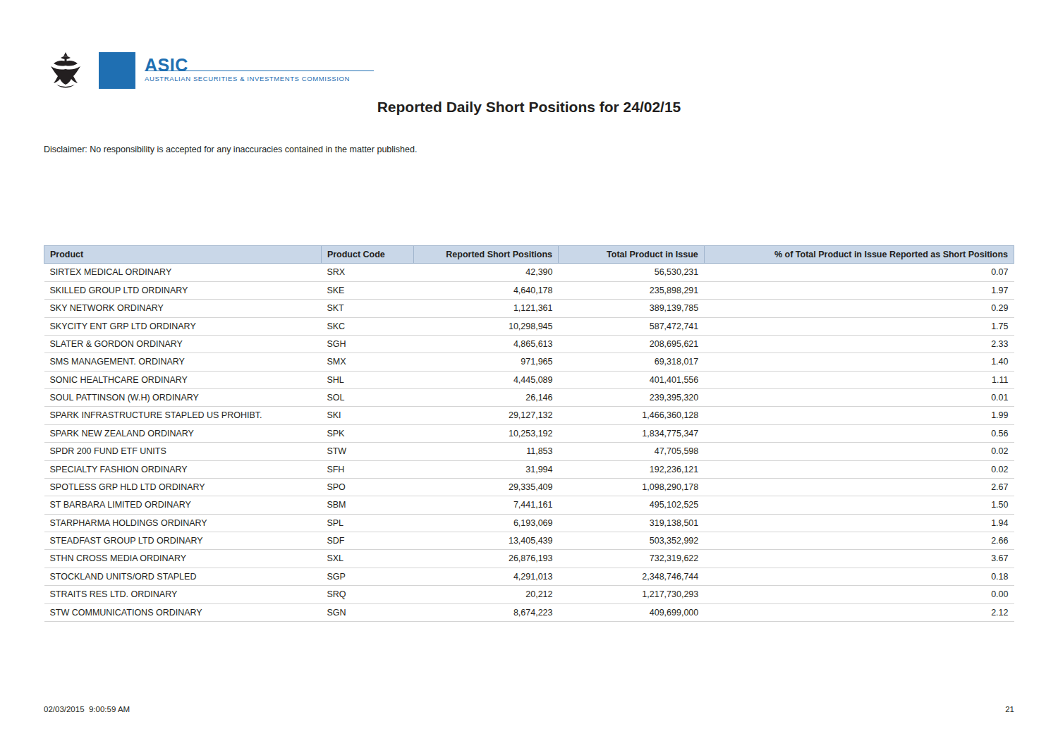ASIC
AUSTRALIAN SECURITIES & INVESTMENTS COMMISSION
Reported Daily Short Positions for 24/02/15
Disclaimer: No responsibility is accepted for any inaccuracies contained in the matter published.
| Product | Product Code | Reported Short Positions | Total Product in Issue | % of Total Product in Issue Reported as Short Positions |
| --- | --- | --- | --- | --- |
| SIRTEX MEDICAL ORDINARY | SRX | 42,390 | 56,530,231 | 0.07 |
| SKILLED GROUP LTD ORDINARY | SKE | 4,640,178 | 235,898,291 | 1.97 |
| SKY NETWORK ORDINARY | SKT | 1,121,361 | 389,139,785 | 0.29 |
| SKYCITY ENT GRP LTD ORDINARY | SKC | 10,298,945 | 587,472,741 | 1.75 |
| SLATER & GORDON ORDINARY | SGH | 4,865,613 | 208,695,621 | 2.33 |
| SMS MANAGEMENT. ORDINARY | SMX | 971,965 | 69,318,017 | 1.40 |
| SONIC HEALTHCARE ORDINARY | SHL | 4,445,089 | 401,401,556 | 1.11 |
| SOUL PATTINSON (W.H) ORDINARY | SOL | 26,146 | 239,395,320 | 0.01 |
| SPARK INFRASTRUCTURE STAPLED US PROHIBT. | SKI | 29,127,132 | 1,466,360,128 | 1.99 |
| SPARK NEW ZEALAND ORDINARY | SPK | 10,253,192 | 1,834,775,347 | 0.56 |
| SPDR 200 FUND ETF UNITS | STW | 11,853 | 47,705,598 | 0.02 |
| SPECIALTY FASHION ORDINARY | SFH | 31,994 | 192,236,121 | 0.02 |
| SPOTLESS GRP HLD LTD ORDINARY | SPO | 29,335,409 | 1,098,290,178 | 2.67 |
| ST BARBARA LIMITED ORDINARY | SBM | 7,441,161 | 495,102,525 | 1.50 |
| STARPHARMA HOLDINGS ORDINARY | SPL | 6,193,069 | 319,138,501 | 1.94 |
| STEADFAST GROUP LTD ORDINARY | SDF | 13,405,439 | 503,352,992 | 2.66 |
| STHN CROSS MEDIA ORDINARY | SXL | 26,876,193 | 732,319,622 | 3.67 |
| STOCKLAND UNITS/ORD STAPLED | SGP | 4,291,013 | 2,348,746,744 | 0.18 |
| STRAITS RES LTD. ORDINARY | SRQ | 20,212 | 1,217,730,293 | 0.00 |
| STW COMMUNICATIONS ORDINARY | SGN | 8,674,223 | 409,699,000 | 2.12 |
02/03/2015 9:00:59 AM
21